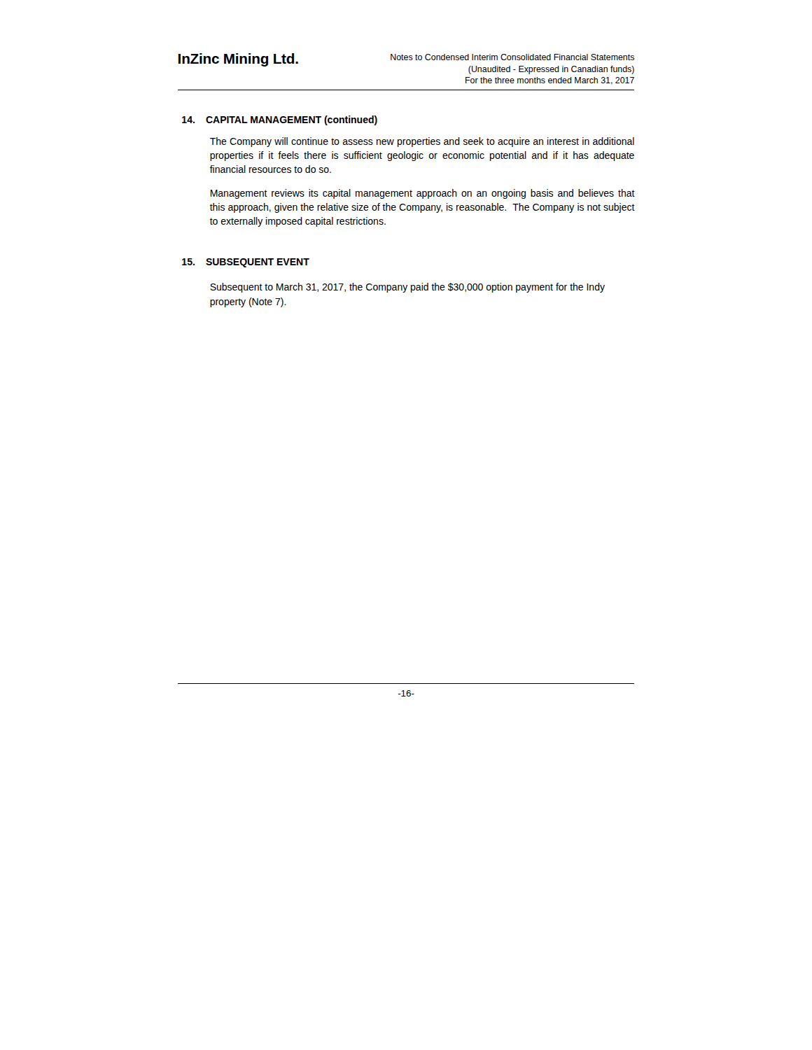InZinc Mining Ltd.
Notes to Condensed Interim Consolidated Financial Statements
(Unaudited - Expressed in Canadian funds)
For the three months ended March 31, 2017
14.
CAPITAL MANAGEMENT (continued)
The Company will continue to assess new properties and seek to acquire an interest in additional properties if it feels there is sufficient geologic or economic potential and if it has adequate financial resources to do so.
Management reviews its capital management approach on an ongoing basis and believes that this approach, given the relative size of the Company, is reasonable. The Company is not subject to externally imposed capital restrictions.
15.
SUBSEQUENT EVENT
Subsequent to March 31, 2017, the Company paid the $30,000 option payment for the Indy property (Note 7).
-16-